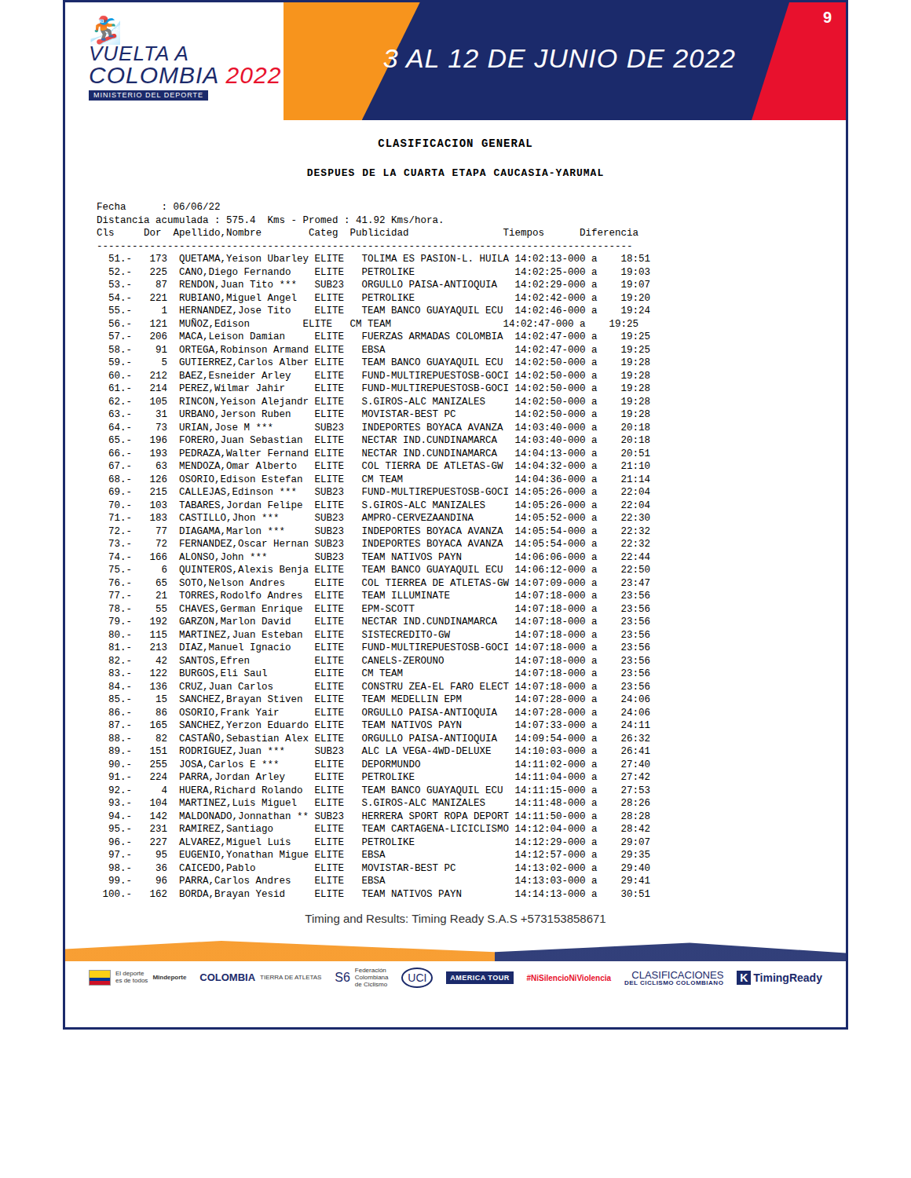9
🏂
VUELTA A
COLOMBIA 2022
MINISTERIO DEL DEPORTE
3 AL 12 DE JUNIO DE 2022
CLASIFICACION GENERAL
DESPUES DE LA CUARTA ETAPA CAUCASIA-YARUMAL
Fecha      : 06/06/22
Distancia acumulada : 575.4  Kms - Promed : 41.92 Kms/hora.
Cls     Dor  Apellido,Nombre        Categ  Publicidad                Tiempos      Diferencia
-------------------------------------------------------------------------------------------
  51.-   173  QUETAMA,Yeison Ubarley ELITE   TOLIMA ES PASION-L. HUILA 14:02:13-000 a    18:51
  52.-   225  CANO,Diego Fernando    ELITE   PETROLIKE                 14:02:25-000 a    19:03
  53.-    87  RENDON,Juan Tito ***   SUB23   ORGULLO PAISA-ANTIOQUIA   14:02:29-000 a    19:07
  54.-   221  RUBIANO,Miguel Angel   ELITE   PETROLIKE                 14:02:42-000 a    19:20
  55.-     1  HERNANDEZ,Jose Tito    ELITE   TEAM BANCO GUAYAQUIL ECU  14:02:46-000 a    19:24
  56.-   121  MUÑOZ,Edison         ELITE   CM TEAM                   14:02:47-000 a    19:25
  57.-   206  MACA,Leison Damian     ELITE   FUERZAS ARMADAS COLOMBIA  14:02:47-000 a    19:25
  58.-    91  ORTEGA,Robinson Armand ELITE   EBSA                      14:02:47-000 a    19:25
  59.-     5  GUTIERREZ,Carlos Alber ELITE   TEAM BANCO GUAYAQUIL ECU  14:02:50-000 a    19:28
  60.-   212  BAEZ,Esneider Arley    ELITE   FUND-MULTIREPUESTOSB-GOCI 14:02:50-000 a    19:28
  61.-   214  PEREZ,Wilmar Jahir     ELITE   FUND-MULTIREPUESTOSB-GOCI 14:02:50-000 a    19:28
  62.-   105  RINCON,Yeison Alejandr ELITE   S.GIROS-ALC MANIZALES     14:02:50-000 a    19:28
  63.-    31  URBANO,Jerson Ruben    ELITE   MOVISTAR-BEST PC          14:02:50-000 a    19:28
  64.-    73  URIAN,Jose M ***       SUB23   INDEPORTES BOYACA AVANZA  14:03:40-000 a    20:18
  65.-   196  FORERO,Juan Sebastian  ELITE   NECTAR IND.CUNDINAMARCA   14:03:40-000 a    20:18
  66.-   193  PEDRAZA,Walter Fernand ELITE   NECTAR IND.CUNDINAMARCA   14:04:13-000 a    20:51
  67.-    63  MENDOZA,Omar Alberto   ELITE   COL TIERRA DE ATLETAS-GW  14:04:32-000 a    21:10
  68.-   126  OSORIO,Edison Estefan  ELITE   CM TEAM                   14:04:36-000 a    21:14
  69.-   215  CALLEJAS,Edinson ***   SUB23   FUND-MULTIREPUESTOSB-GOCI 14:05:26-000 a    22:04
  70.-   103  TABARES,Jordan Felipe  ELITE   S.GIROS-ALC MANIZALES     14:05:26-000 a    22:04
  71.-   183  CASTILLO,Jhon ***      SUB23   AMPRO-CERVEZAANDINA       14:05:52-000 a    22:30
  72.-    77  DIAGAMA,Marlon ***     SUB23   INDEPORTES BOYACA AVANZA  14:05:54-000 a    22:32
  73.-    72  FERNANDEZ,Oscar Hernan SUB23   INDEPORTES BOYACA AVANZA  14:05:54-000 a    22:32
  74.-   166  ALONSO,John ***        SUB23   TEAM NATIVOS PAYN         14:06:06-000 a    22:44
  75.-     6  QUINTEROS,Alexis Benja ELITE   TEAM BANCO GUAYAQUIL ECU  14:06:12-000 a    22:50
  76.-    65  SOTO,Nelson Andres     ELITE   COL TIERREA DE ATLETAS-GW 14:07:09-000 a    23:47
  77.-    21  TORRES,Rodolfo Andres  ELITE   TEAM ILLUMINATE           14:07:18-000 a    23:56
  78.-    55  CHAVES,German Enrique  ELITE   EPM-SCOTT                 14:07:18-000 a    23:56
  79.-   192  GARZON,Marlon David    ELITE   NECTAR IND.CUNDINAMARCA   14:07:18-000 a    23:56
  80.-   115  MARTINEZ,Juan Esteban  ELITE   SISTECREDITO-GW           14:07:18-000 a    23:56
  81.-   213  DIAZ,Manuel Ignacio    ELITE   FUND-MULTIREPUESTOSB-GOCI 14:07:18-000 a    23:56
  82.-    42  SANTOS,Efren           ELITE   CANELS-ZEROUNO            14:07:18-000 a    23:56
  83.-   122  BURGOS,Eli Saul        ELITE   CM TEAM                   14:07:18-000 a    23:56
  84.-   136  CRUZ,Juan Carlos       ELITE   CONSTRU ZEA-EL FARO ELECT 14:07:18-000 a    23:56
  85.-    15  SANCHEZ,Brayan Stiven  ELITE   TEAM MEDELLIN EPM         14:07:28-000 a    24:06
  86.-    86  OSORIO,Frank Yair      ELITE   ORGULLO PAISA-ANTIOQUIA   14:07:28-000 a    24:06
  87.-   165  SANCHEZ,Yerzon Eduardo ELITE   TEAM NATIVOS PAYN         14:07:33-000 a    24:11
  88.-    82  CASTAÑO,Sebastian Alex ELITE   ORGULLO PAISA-ANTIOQUIA   14:09:54-000 a    26:32
  89.-   151  RODRIGUEZ,Juan ***     SUB23   ALC LA VEGA-4WD-DELUXE    14:10:03-000 a    26:41
  90.-   255  JOSA,Carlos E ***      ELITE   DEPORMUNDO                14:11:02-000 a    27:40
  91.-   224  PARRA,Jordan Arley     ELITE   PETROLIKE                 14:11:04-000 a    27:42
  92.-     4  HUERA,Richard Rolando  ELITE   TEAM BANCO GUAYAQUIL ECU  14:11:15-000 a    27:53
  93.-   104  MARTINEZ,Luis Miguel   ELITE   S.GIROS-ALC MANIZALES     14:11:48-000 a    28:26
  94.-   142  MALDONADO,Jonnathan ** SUB23   HERRERA SPORT ROPA DEPORT 14:11:50-000 a    28:28
  95.-   231  RAMIREZ,Santiago       ELITE   TEAM CARTAGENA-LICICLISMO 14:12:04-000 a    28:42
  96.-   227  ALVAREZ,Miguel Luis    ELITE   PETROLIKE                 14:12:29-000 a    29:07
  97.-    95  EUGENIO,Yonathan Migue ELITE   EBSA                      14:12:57-000 a    29:35
  98.-    36  CAICEDO,Pablo          ELITE   MOVISTAR-BEST PC          14:13:02-000 a    29:40
  99.-    96  PARRA,Carlos Andres    ELITE   EBSA                      14:13:03-000 a    29:41
 100.-   162  BORDA,Brayan Yesid     ELITE   TEAM NATIVOS PAYN         14:14:13-000 a    30:51
Timing and Results: Timing Ready S.A.S +573153858671
El deporte
es de todos
Mindeporte
COLOMBIA
TIERRA DE ATLETAS
S6
Federación
Colombiana
de Ciclismo
UCI
AMERICA TOUR
#NiSilencioNiViolencia
CLASIFICACIONESDEL CICLISMO COLOMBIANO
KTimingReady